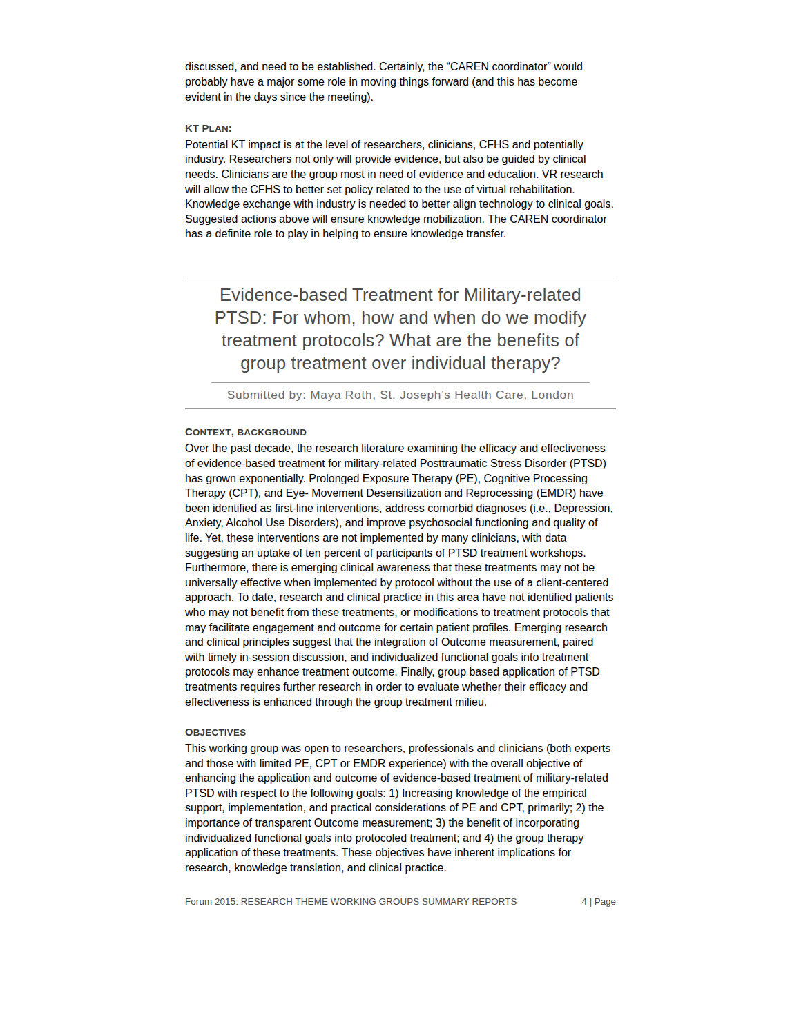discussed, and need to be established. Certainly, the “CAREN coordinator” would probably have a major some role in moving things forward (and this has become evident in the days since the meeting).
KT PLAN:
Potential KT impact is at the level of researchers, clinicians, CFHS and potentially industry. Researchers not only will provide evidence, but also be guided by clinical needs. Clinicians are the group most in need of evidence and education. VR research will allow the CFHS to better set policy related to the use of virtual rehabilitation. Knowledge exchange with industry is needed to better align technology to clinical goals. Suggested actions above will ensure knowledge mobilization. The CAREN coordinator has a definite role to play in helping to ensure knowledge transfer.
Evidence-based Treatment for Military-related PTSD: For whom, how and when do we modify treatment protocols? What are the benefits of group treatment over individual therapy?
Submitted by: Maya Roth, St. Joseph’s Health Care, London
CONTEXT, BACKGROUND
Over the past decade, the research literature examining the efficacy and effectiveness of evidence-based treatment for military-related Posttraumatic Stress Disorder (PTSD) has grown exponentially. Prolonged Exposure Therapy (PE), Cognitive Processing Therapy (CPT), and Eye- Movement Desensitization and Reprocessing (EMDR) have been identified as first-line interventions, address comorbid diagnoses (i.e., Depression, Anxiety, Alcohol Use Disorders), and improve psychosocial functioning and quality of life. Yet, these interventions are not implemented by many clinicians, with data suggesting an uptake of ten percent of participants of PTSD treatment workshops. Furthermore, there is emerging clinical awareness that these treatments may not be universally effective when implemented by protocol without the use of a client-centered approach. To date, research and clinical practice in this area have not identified patients who may not benefit from these treatments, or modifications to treatment protocols that may facilitate engagement and outcome for certain patient profiles. Emerging research and clinical principles suggest that the integration of Outcome measurement, paired with timely in-session discussion, and individualized functional goals into treatment protocols may enhance treatment outcome. Finally, group based application of PTSD treatments requires further research in order to evaluate whether their efficacy and effectiveness is enhanced through the group treatment milieu.
OBJECTIVES
This working group was open to researchers, professionals and clinicians (both experts and those with limited PE, CPT or EMDR experience) with the overall objective of enhancing the application and outcome of evidence-based treatment of military-related PTSD with respect to the following goals: 1) Increasing knowledge of the empirical support, implementation, and practical considerations of PE and CPT, primarily; 2) the importance of transparent Outcome measurement; 3) the benefit of incorporating individualized functional goals into protocoled treatment; and 4) the group therapy application of these treatments. These objectives have inherent implications for research, knowledge translation, and clinical practice.
Forum 2015: RESEARCH THEME WORKING GROUPS SUMMARY REPORTS 4 | Page